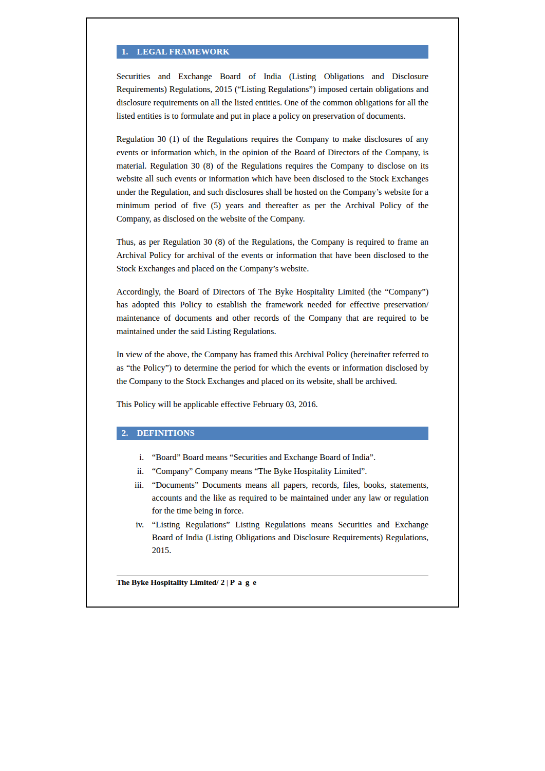1. LEGAL FRAMEWORK
Securities and Exchange Board of India (Listing Obligations and Disclosure Requirements) Regulations, 2015 (“Listing Regulations”) imposed certain obligations and disclosure requirements on all the listed entities. One of the common obligations for all the listed entities is to formulate and put in place a policy on preservation of documents.
Regulation 30 (1) of the Regulations requires the Company to make disclosures of any events or information which, in the opinion of the Board of Directors of the Company, is material. Regulation 30 (8) of the Regulations requires the Company to disclose on its website all such events or information which have been disclosed to the Stock Exchanges under the Regulation, and such disclosures shall be hosted on the Company’s website for a minimum period of five (5) years and thereafter as per the Archival Policy of the Company, as disclosed on the website of the Company.
Thus, as per Regulation 30 (8) of the Regulations, the Company is required to frame an Archival Policy for archival of the events or information that have been disclosed to the Stock Exchanges and placed on the Company’s website.
Accordingly, the Board of Directors of The Byke Hospitality Limited (the “Company”) has adopted this Policy to establish the framework needed for effective preservation/ maintenance of documents and other records of the Company that are required to be maintained under the said Listing Regulations.
In view of the above, the Company has framed this Archival Policy (hereinafter referred to as “the Policy”) to determine the period for which the events or information disclosed by the Company to the Stock Exchanges and placed on its website, shall be archived.
This Policy will be applicable effective February 03, 2016.
2. DEFINITIONS
“Board” Board means “Securities and Exchange Board of India”.
“Company” Company means “The Byke Hospitality Limited”.
“Documents” Documents means all papers, records, files, books, statements, accounts and the like as required to be maintained under any law or regulation for the time being in force.
“Listing Regulations” Listing Regulations means Securities and Exchange Board of India (Listing Obligations and Disclosure Requirements) Regulations, 2015.
The Byke Hospitality Limited/ 2 | P a g e